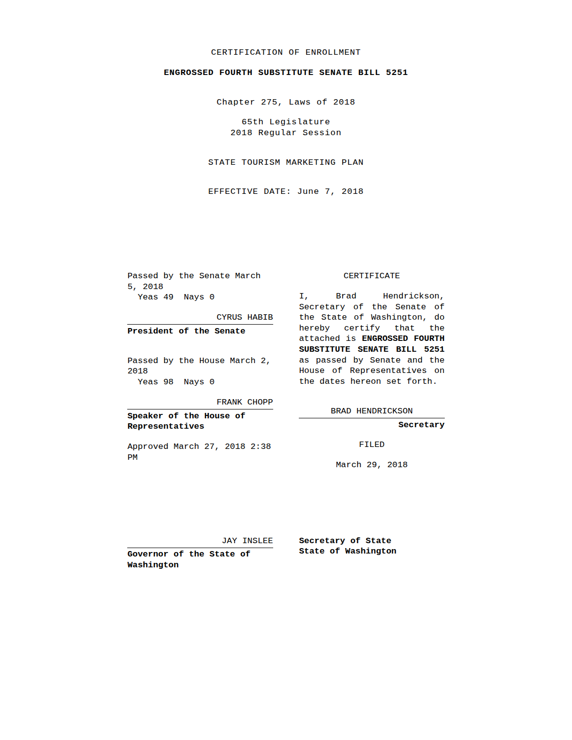CERTIFICATION OF ENROLLMENT
ENGROSSED FOURTH SUBSTITUTE SENATE BILL 5251
Chapter 275, Laws of 2018
65th Legislature
2018 Regular Session
STATE TOURISM MARKETING PLAN
EFFECTIVE DATE: June 7, 2018
Passed by the Senate March 5, 2018
Yeas 49 Nays 0
CYRUS HABIB
President of the Senate
Passed by the House March 2, 2018
Yeas 98 Nays 0
FRANK CHOPP
Speaker of the House of Representatives
Approved March 27, 2018 2:38 PM
CERTIFICATE
I, Brad Hendrickson, Secretary of the Senate of the State of Washington, do hereby certify that the attached is ENGROSSED FOURTH SUBSTITUTE SENATE BILL 5251 as passed by Senate and the House of Representatives on the dates hereon set forth.
BRAD HENDRICKSON
Secretary
FILED
March 29, 2018
JAY INSLEE
Governor of the State of Washington
Secretary of State
State of Washington